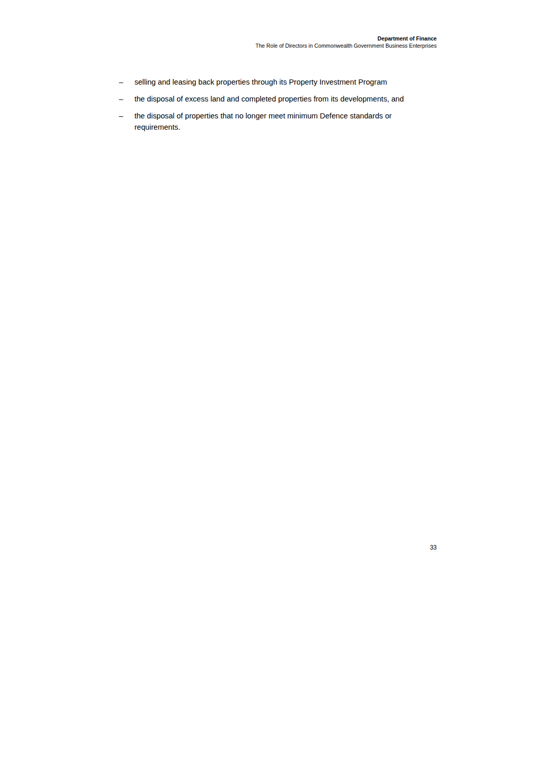Department of Finance
The Role of Directors in Commonwealth Government Business Enterprises
selling and leasing back properties through its Property Investment Program
the disposal of excess land and completed properties from its developments, and
the disposal of properties that no longer meet minimum Defence standards or requirements.
33